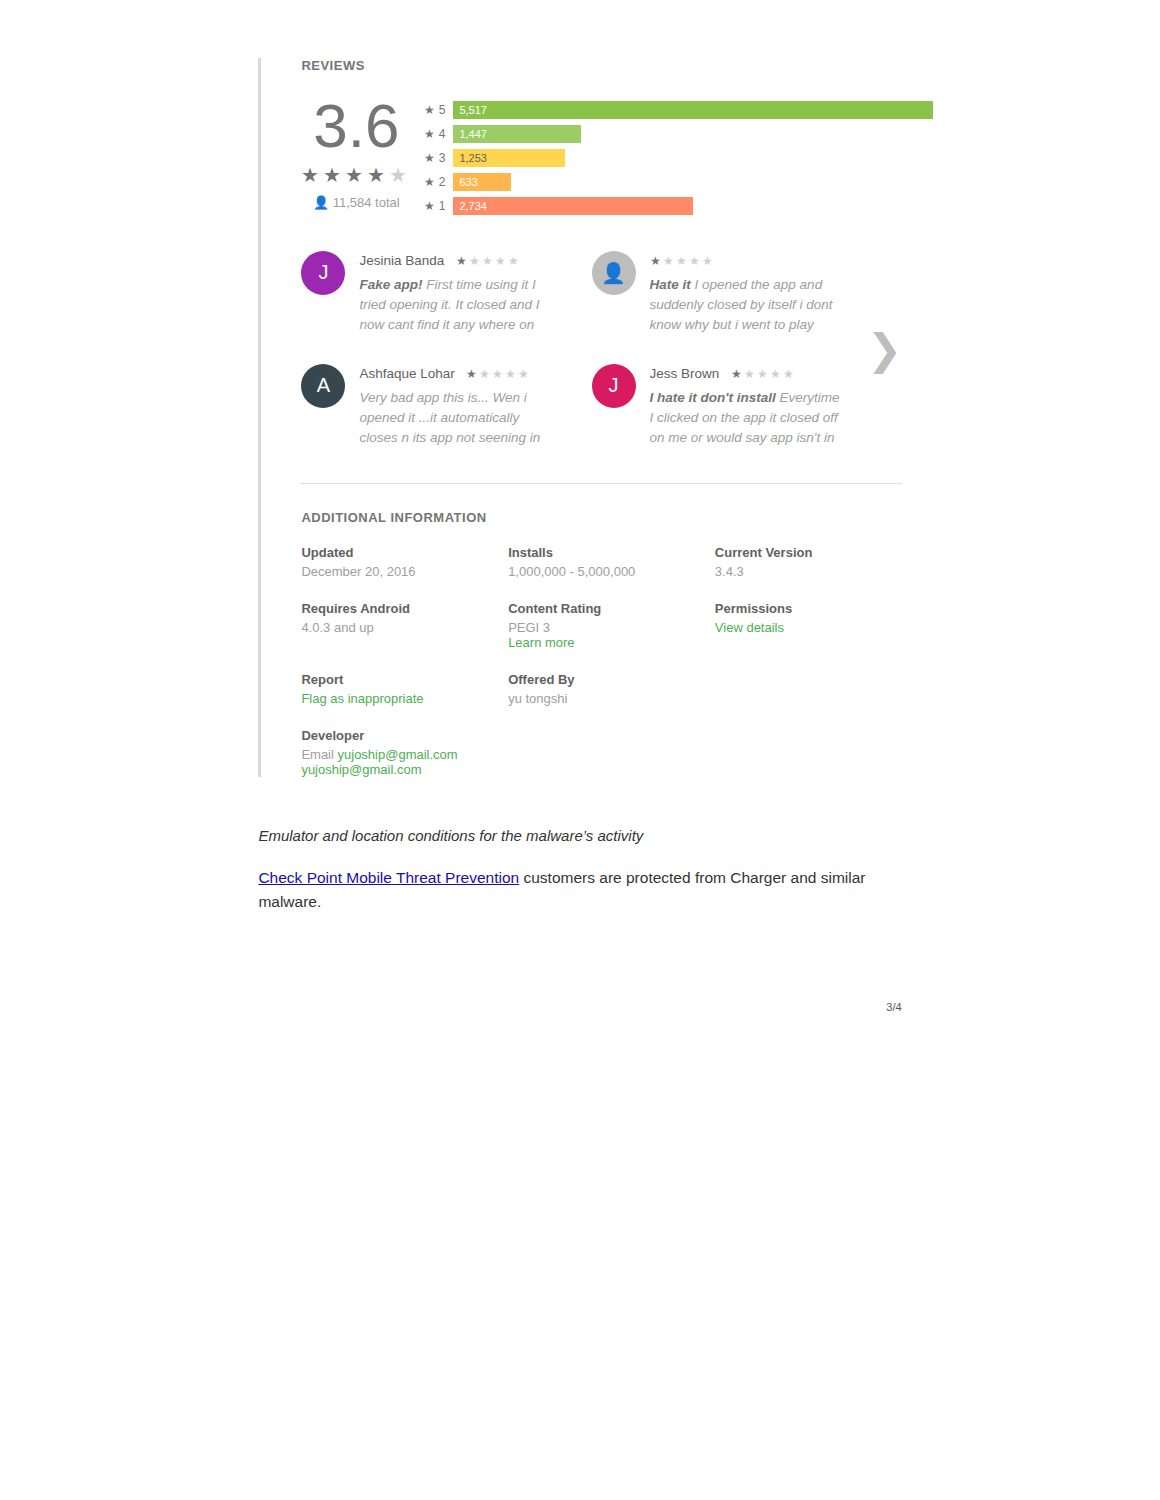REVIEWS
3.6
★★★★★
👤 11,584 total
★ 5
5,517
★ 4
1,447
★ 3
1,253
★ 2
633
★ 1
2,734
J
Jesinia Banda ★★★★★
Fake app! First time using it I tried opening it. It closed and I now cant find it any where on
👤
★★★★★
Hate it I opened the app and suddenly closed by itself i dont know why but i went to play
A
Ashfaque Lohar ★★★★★
Very bad app this is... Wen i opened it ...it automatically closes n its app not seening in
J
Jess Brown ★★★★★
I hate it don't install Everytime I clicked on the app it closed off on me or would say app isn't in
❯
ADDITIONAL INFORMATION
Updated
December 20, 2016
Installs
1,000,000 - 5,000,000
Current Version
3.4.3
Requires Android
4.0.3 and up
Content Rating
PEGI 3
Learn more
Permissions
View details
Report
Flag as inappropriate
Offered By
yu tongshi
Developer
Email yujoship@gmail.com
yujoship@gmail.com
Emulator and location conditions for the malware’s activity
Check Point Mobile Threat Prevention customers are protected from Charger and similar malware.
3/4